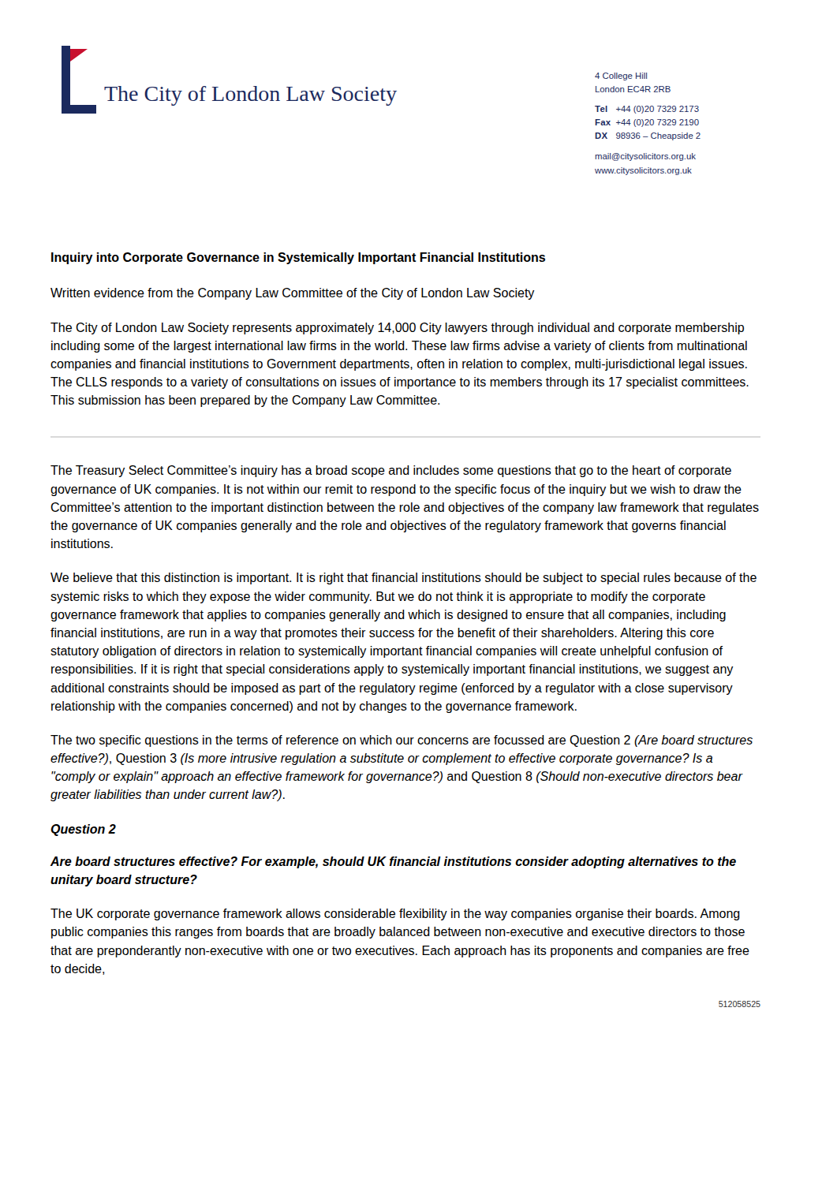The City of London Law Society
4 College Hill
London EC4R 2RB
| Tel | +44 (0)20 7329 2173 |
| Fax | +44 (0)20 7329 2190 |
| DX | 98936 – Cheapside 2 |
mail@citysolicitors.org.uk
www.citysolicitors.org.uk
Inquiry into Corporate Governance in Systemically Important Financial Institutions
Written evidence from the Company Law Committee of the City of London Law Society
The City of London Law Society represents approximately 14,000 City lawyers through individual and corporate membership including some of the largest international law firms in the world. These law firms advise a variety of clients from multinational companies and financial institutions to Government departments, often in relation to complex, multi-jurisdictional legal issues. The CLLS responds to a variety of consultations on issues of importance to its members through its 17 specialist committees. This submission has been prepared by the Company Law Committee.
The Treasury Select Committee’s inquiry has a broad scope and includes some questions that go to the heart of corporate governance of UK companies. It is not within our remit to respond to the specific focus of the inquiry but we wish to draw the Committee’s attention to the important distinction between the role and objectives of the company law framework that regulates the governance of UK companies generally and the role and objectives of the regulatory framework that governs financial institutions.
We believe that this distinction is important. It is right that financial institutions should be subject to special rules because of the systemic risks to which they expose the wider community. But we do not think it is appropriate to modify the corporate governance framework that applies to companies generally and which is designed to ensure that all companies, including financial institutions, are run in a way that promotes their success for the benefit of their shareholders. Altering this core statutory obligation of directors in relation to systemically important financial companies will create unhelpful confusion of responsibilities. If it is right that special considerations apply to systemically important financial institutions, we suggest any additional constraints should be imposed as part of the regulatory regime (enforced by a regulator with a close supervisory relationship with the companies concerned) and not by changes to the governance framework.
The two specific questions in the terms of reference on which our concerns are focussed are Question 2 (Are board structures effective?), Question 3 (Is more intrusive regulation a substitute or complement to effective corporate governance? Is a "comply or explain" approach an effective framework for governance?) and Question 8 (Should non-executive directors bear greater liabilities than under current law?).
Question 2
Are board structures effective? For example, should UK financial institutions consider adopting alternatives to the unitary board structure?
The UK corporate governance framework allows considerable flexibility in the way companies organise their boards. Among public companies this ranges from boards that are broadly balanced between non-executive and executive directors to those that are preponderantly non-executive with one or two executives. Each approach has its proponents and companies are free to decide,
512058525